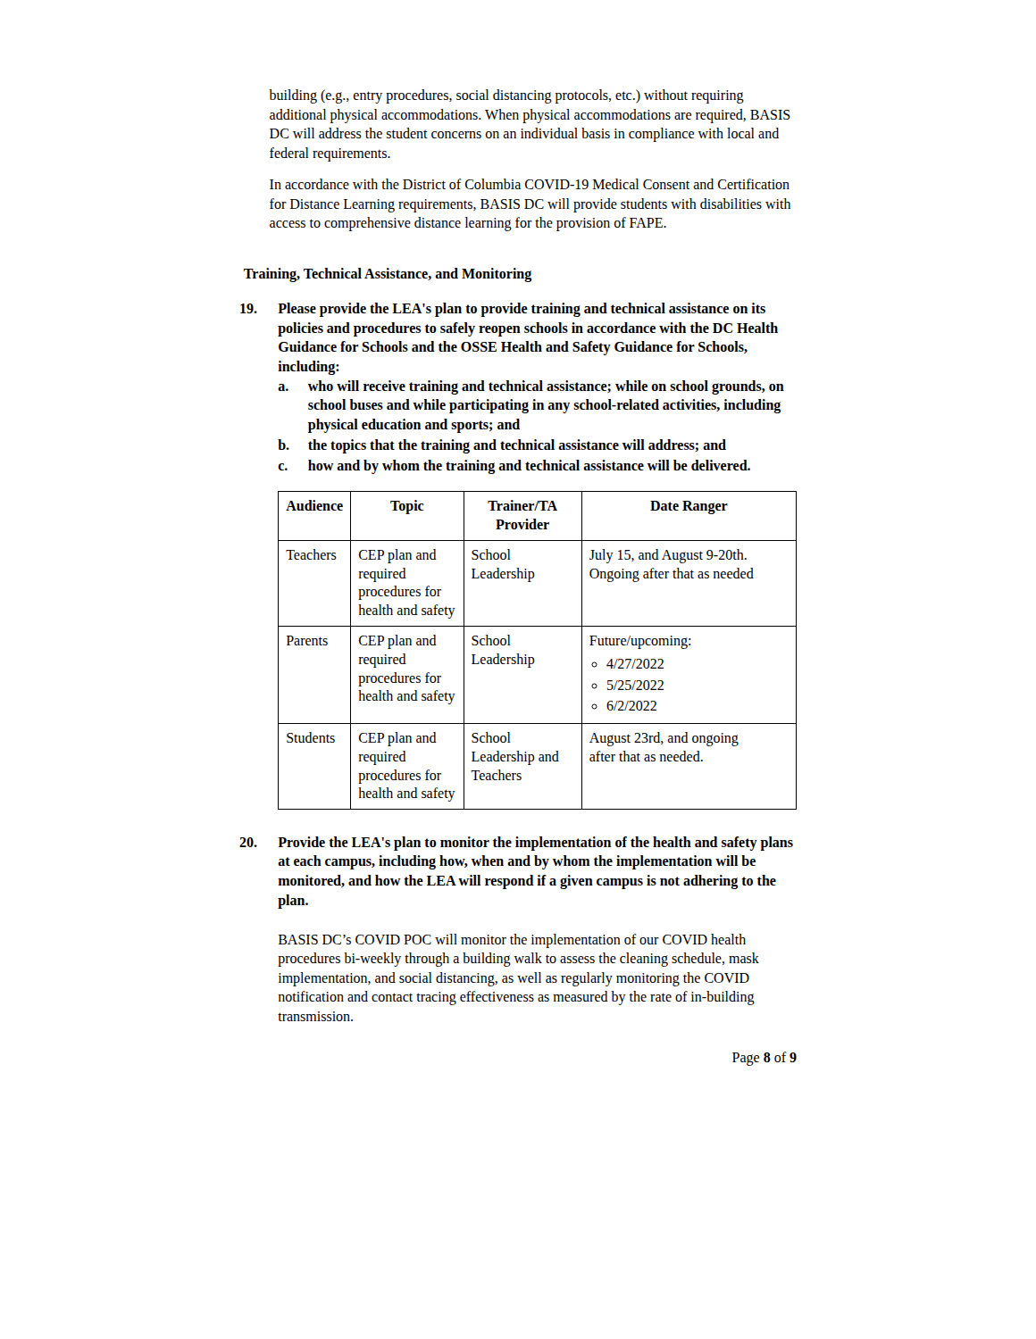building (e.g., entry procedures, social distancing protocols, etc.) without requiring additional physical accommodations. When physical accommodations are required, BASIS DC will address the student concerns on an individual basis in compliance with local and federal requirements.
In accordance with the District of Columbia COVID-19 Medical Consent and Certification for Distance Learning requirements, BASIS DC will provide students with disabilities with access to comprehensive distance learning for the provision of FAPE.
Training, Technical Assistance, and Monitoring
19. Please provide the LEA's plan to provide training and technical assistance on its policies and procedures to safely reopen schools in accordance with the DC Health Guidance for Schools and the OSSE Health and Safety Guidance for Schools, including:
a. who will receive training and technical assistance; while on school grounds, on school buses and while participating in any school-related activities, including physical education and sports; and
b. the topics that the training and technical assistance will address; and
c. how and by whom the training and technical assistance will be delivered.
| Audience | Topic | Trainer/TA Provider | Date Ranger |
| --- | --- | --- | --- |
| Teachers | CEP plan and required procedures for health and safety | School Leadership | July 15, and August 9-20th. Ongoing after that as needed |
| Parents | CEP plan and required procedures for health and safety | School Leadership | Future/upcoming: 4/27/2022 5/25/2022 6/2/2022 |
| Students | CEP plan and required procedures for health and safety | School Leadership and Teachers | August 23rd, and ongoing after that as needed. |
20. Provide the LEA's plan to monitor the implementation of the health and safety plans at each campus, including how, when and by whom the implementation will be monitored, and how the LEA will respond if a given campus is not adhering to the plan.
BASIS DC’s COVID POC will monitor the implementation of our COVID health procedures bi-weekly through a building walk to assess the cleaning schedule, mask implementation, and social distancing, as well as regularly monitoring the COVID notification and contact tracing effectiveness as measured by the rate of in-building transmission.
Page 8 of 9